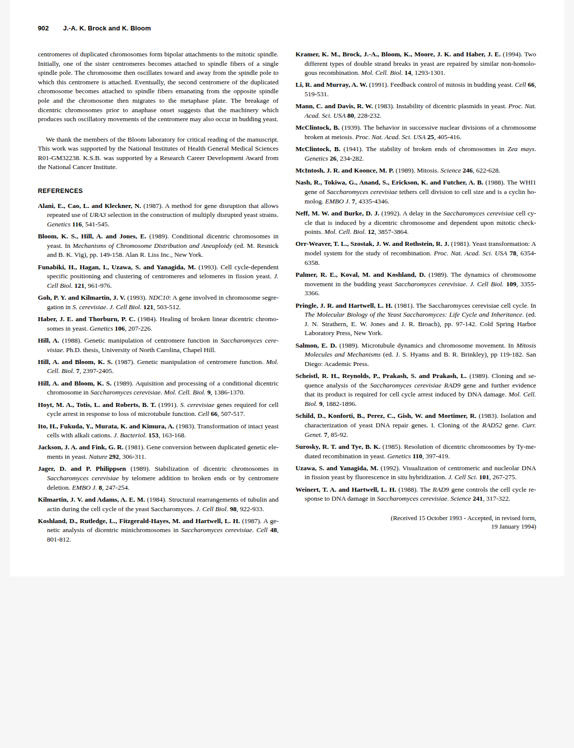902 J.-A. K. Brock and K. Bloom
centromeres of duplicated chromosomes form bipolar attachments to the mitotic spindle. Initially, one of the sister centromeres becomes attached to spindle fibers of a single spindle pole. The chromosome then oscillates toward and away from the spindle pole to which this centromere is attached. Eventually, the second centromere of the duplicated chromosome becomes attached to spindle fibers emanating from the opposite spindle pole and the chromosome then migrates to the metaphase plate. The breakage of dicentric chromosomes prior to anaphase onset suggests that the machinery which produces such oscillatory movements of the centromere may also occur in budding yeast.
We thank the members of the Bloom laboratory for critical reading of the manuscript. This work was supported by the National Institutes of Health General Medical Sciences R01-GM32238. K.S.B. was supported by a Research Career Development Award from the National Cancer Institute.
REFERENCES
Alani, E., Cao, L. and Kleckner, N. (1987). A method for gene disruption that allows repeated use of URA3 selection in the construction of multiply disrupted yeast strains. Genetics 116, 541-545.
Bloom, K. S., Hill, A. and Jones, E. (1989). Conditional dicentric chromosomes in yeast. In Mechanisms of Chromosome Distribution and Aneuploidy (ed. M. Resnick and B. K. Vig), pp. 149-158. Alan R. Liss Inc., New York.
Funabiki, H., Hagan, I., Uzawa, S. and Yanagida, M. (1993). Cell cycle-dependent specific positioning and clustering of centromeres and telomeres in fission yeast. J. Cell Biol. 121, 961-976.
Goh, P. Y. and Kilmartin, J. V. (1993). NDC10: A gene involved in chromosome segregation in S. cerevisiae. J. Cell Biol. 121, 503-512.
Haber, J. E. and Thorburn, P. C. (1984). Healing of broken linear dicentric chromosomes in yeast. Genetics 106, 207-226.
Hill, A. (1988). Genetic manipulation of centromere function in Saccharomyces cerevisiae. Ph.D. thesis, University of North Carolina, Chapel Hill.
Hill, A. and Bloom, K. S. (1987). Genetic manipulation of centromere function. Mol. Cell. Biol. 7, 2397-2405.
Hill, A. and Bloom, K. S. (1989). Aquisition and processing of a conditional dicentric chromosome in Saccharomyces cerevisiae. Mol. Cell. Biol. 9, 1386-1370.
Hoyt, M. A., Totis, L. and Roberts, B. T. (1991). S. cerevisiae genes required for cell cycle arrest in response to loss of microtubule function. Cell 66, 507-517.
Ito, H., Fukuda, Y., Murata, K. and Kimura, A. (1983). Transformation of intact yeast cells with alkali cations. J. Bacteriol. 153, 163-168.
Jackson, J. A. and Fink, G. R. (1981). Gene conversion between duplicated genetic elements in yeast. Nature 292, 306-311.
Jager, D. and P. Philippsen (1989). Stabilization of dicentric chromosomes in Saccharomyces cerevisiae by telomere addition to broken ends or by centromere deletion. EMBO J. 8, 247-254.
Kilmartin, J. V. and Adams, A. E. M. (1984). Structural rearrangements of tubulin and actin during the cell cycle of the yeast Saccharomyces. J. Cell Biol. 98, 922-933.
Koshland, D., Rutledge, L., Fitzgerald-Hayes, M. and Hartwell, L. H. (1987). A genetic analysis of dicentric minichromosomes in Saccharomyces cerevisiae. Cell 48, 801-812.
Kramer, K. M., Brock, J.-A., Bloom, K., Moore, J. K. and Haber, J. E. (1994). Two different types of double strand breaks in yeast are repaired by similar non-homologous recombination. Mol. Cell. Biol. 14, 1293-1301.
Li, R. and Murray, A. W. (1991). Feedback control of mitosis in budding yeast. Cell 66, 519-531.
Mann, C. and Davis, R. W. (1983). Instability of dicentric plasmids in yeast. Proc. Nat. Acad. Sci. USA 80, 228-232.
McClintock, B. (1939). The behavior in successive nuclear divisions of a chromosome broken at meiosis. Proc. Nat. Acad. Sci. USA 25, 405-416.
McClintock, B. (1941). The stability of broken ends of chromosomes in Zea mays. Genetics 26, 234-282.
McIntosh, J. R. and Koonce, M. P. (1989). Mitosis. Science 246, 622-628.
Nash, R., Tokiwa, G., Anand, S., Erickson, K. and Futcher, A. B. (1988). The WHI1 gene of Saccharomyces cerevisiae tethers cell division to cell size and is a cyclin homolog. EMBO J. 7, 4335-4346.
Neff, M. W. and Burke, D. J. (1992). A delay in the Saccharomyces cerevisiae cell cycle that is induced by a dicentric chromosome and dependent upon mitotic checkpoints. Mol. Cell. Biol. 12, 3857-3864.
Orr-Weaver, T. L., Szostak, J. W. and Rothstein, R. J. (1981). Yeast transformation: A model system for the study of recombination. Proc. Nat. Acad. Sci. USA 78, 6354-6358.
Palmer, R. E., Koval, M. and Koshland, D. (1989). The dynamics of chromosome movement in the budding yeast Saccharomyces cerevisiae. J. Cell Biol. 109, 3355-3366.
Pringle, J. R. and Hartwell, L. H. (1981). The Saccharomyces cerevisiae cell cycle. In The Molecular Biology of the Yeast Saccharomyces: Life Cycle and Inheritance. (ed. J. N. Strathern, E. W. Jones and J. R. Broach), pp. 97-142. Cold Spring Harbor Laboratory Press, New York.
Salmon, E. D. (1989). Microtubule dynamics and chromosome movement. In Mitosis Molecules and Mechanisms (ed. J. S. Hyams and B. R. Brinkley), pp 119-182. San Diego: Academic Press.
Scheistl, R. H., Reynolds, P., Prakash, S. and Prakash, L. (1989). Cloning and sequence analysis of the Saccharomyces cerevisiae RAD9 gene and further evidence that its product is required for cell cycle arrest induced by DNA damage. Mol. Cell. Biol. 9, 1882-1896.
Schild, D., Konforti, B., Perez, C., Gish, W. and Mortimer, R. (1983). Isolation and characterization of yeast DNA repair genes. I. Cloning of the RAD52 gene. Curr. Genet. 7, 85-92.
Surosky, R. T. and Tye, B. K. (1985). Resolution of dicentric chromosomes by Ty-mediated recombination in yeast. Genetics 110, 397-419.
Uzawa, S. and Yanagida, M. (1992). Visualization of centromeric and nucleolar DNA in fission yeast by fluorescence in situ hybridization. J. Cell Sci. 101, 267-275.
Weinert, T. A. and Hartwell, L. H. (1988). The RAD9 gene controls the cell cycle response to DNA damage in Saccharomyces cerevisiae. Science 241, 317-322.
(Received 15 October 1993 - Accepted, in revised form,
19 January 1994)